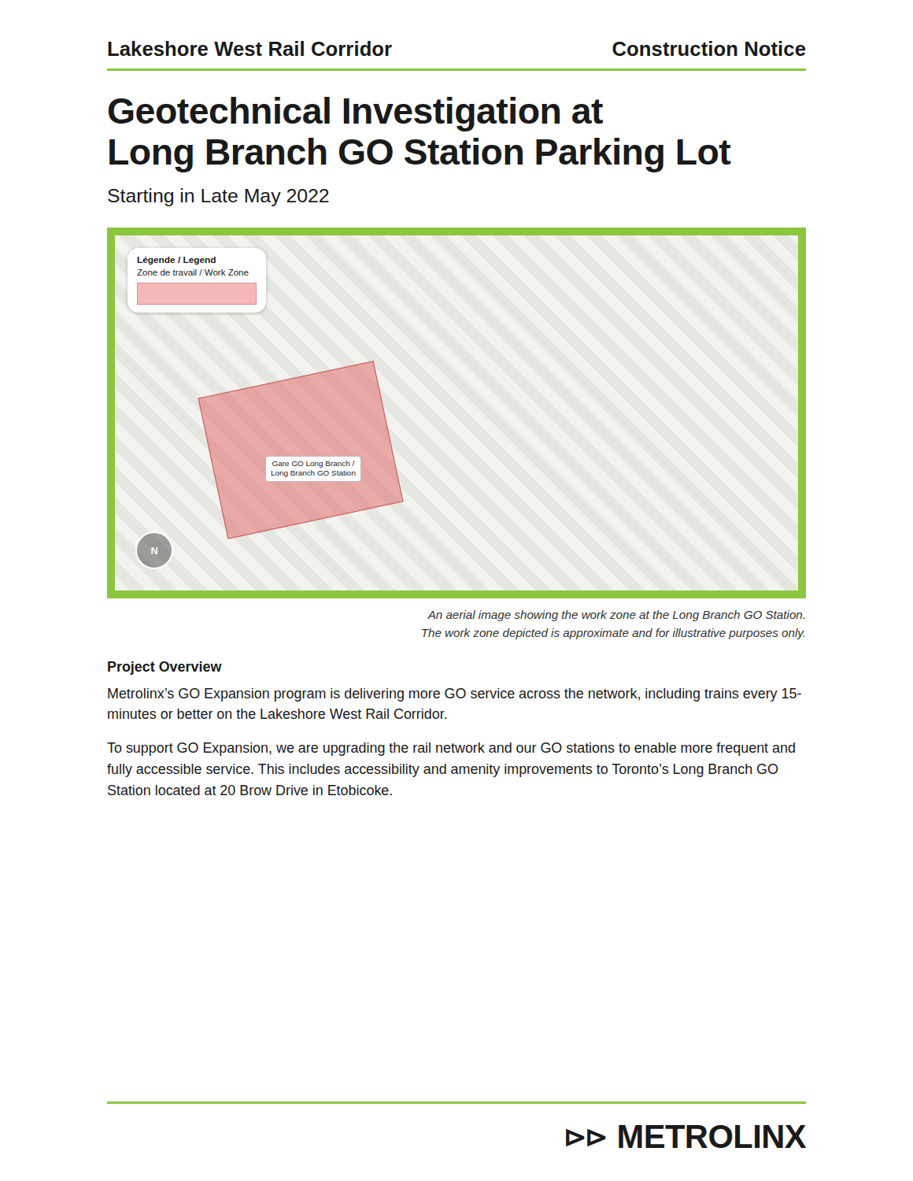Lakeshore West Rail Corridor Construction Notice
Geotechnical Investigation at
Long Branch GO Station Parking Lot
Starting in Late May 2022
Légende / Legend Zone de travail / Work Zone
Gare GO Long Branch /
Long Branch GO Station
N
An aerial image showing the work zone at the Long Branch GO Station.
The work zone depicted is approximate and for illustrative purposes only.
Project Overview
Metrolinx’s GO Expansion program is delivering more GO service across the network, including trains every 15-minutes or better on the Lakeshore West Rail Corridor.
To support GO Expansion, we are upgrading the rail network and our GO stations to enable more frequent and fully accessible service. This includes accessibility and amenity improvements to Toronto’s Long Branch GO Station located at 20 Brow Drive in Etobicoke.
⊳⊳ METROLINX